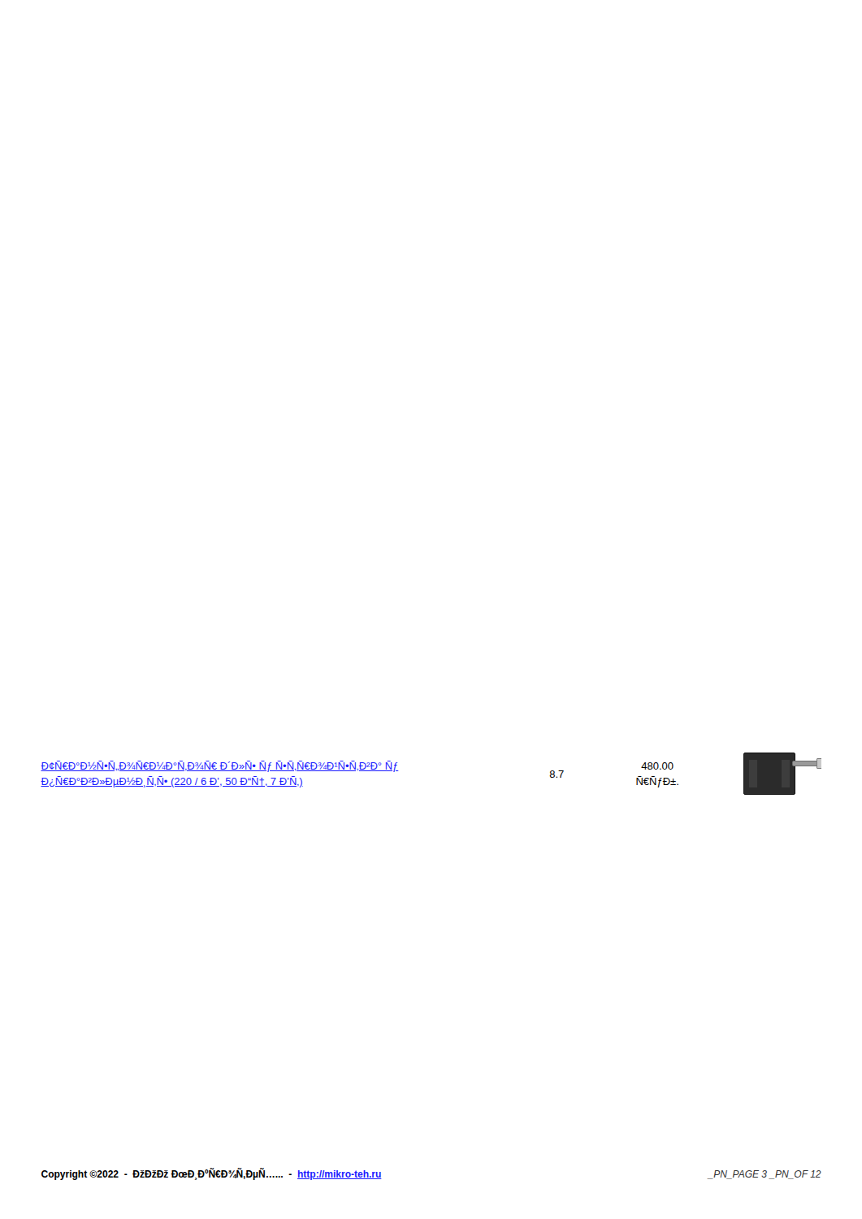Ð¢Ñ€Ð°Ð½Ñ•Ñ„Ð¾Ñ€Ð¼Ð°Ñ‚Ð¾Ñ€ Ð´Ð»Ñ• Ñƒ Ñ•Ñ‚Ñ€Ð¾Ð¹Ñ•Ñ‚Ð²Ð° Ñƒ Ð¿Ñ€Ð°Ð²Ð»ÐµÐ½Ð¸Ñ‚Ñ• (220 / 6 Ð’, 50 Ð“Ñ†, 7 Ð’Ñ‚)
8.7
480.00
Ñ€ÑƒÐ±.
Copyright ©2022 - ÐžÐžÐž ÐœÐ¸ÐºÑ€Ð¾Ñ‚ÐµÑ…... - http://mikro-teh.ru
_PN_PAGE 3 _PN_OF 12